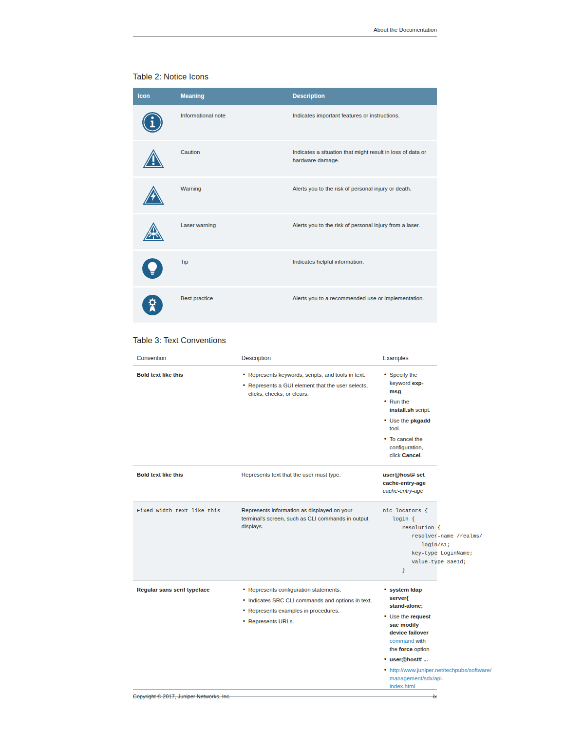About the Documentation
Table 2: Notice Icons
| Icon | Meaning | Description |
| --- | --- | --- |
| | Informational note | Indicates important features or instructions. |
| | Caution | Indicates a situation that might result in loss of data or hardware damage. |
| | Warning | Alerts you to the risk of personal injury or death. |
| | Laser warning | Alerts you to the risk of personal injury from a laser. |
| | Tip | Indicates helpful information. |
| | Best practice | Alerts you to a recommended use or implementation. |
Table 3: Text Conventions
| Convention | Description | Examples |
| --- | --- | --- |
| Bold text like this | Represents keywords, scripts, and tools in text. Represents a GUI element that the user selects, clicks, checks, or clears. | Specify the keyword exp-msg . Run the install.sh script. Use the pkgadd tool. To cancel the configuration, click Cancel . |
| Bold text like this | Represents text that the user must type. | user@host# set cache-entry-age cache-entry-age |
| Fixed-width text like this | Represents information as displayed on your terminal's screen, such as CLI commands in output displays. | nic-locators { login { resolution { resolver-name /realms/ login/A1; key-type LoginName; value-type SaeId; } |
| Regular sans serif typeface | Represents configuration statements. Indicates SRC CLI commands and options in text. Represents examples in procedures. Represents URLs. | system ldap server{ stand-alone; Use the request sae modify device failover command with the force option user@host# ... http://www.juniper.net/techpubs/software/ management/sdx/api-index.html |
Copyright © 2017, Juniper Networks, Inc.
ix